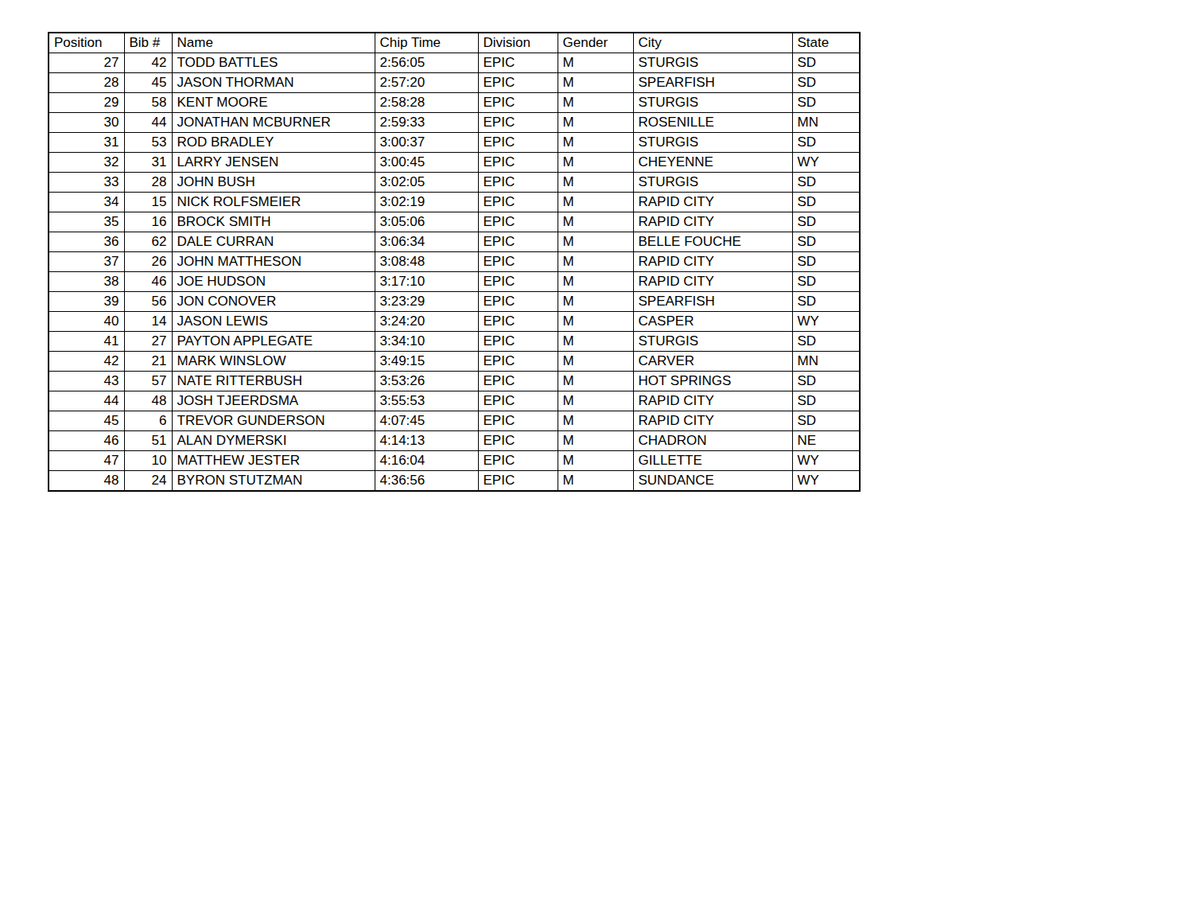| Position | Bib # | Name | Chip Time | Division | Gender | City | State |
| --- | --- | --- | --- | --- | --- | --- | --- |
| 27 | 42 | TODD BATTLES | 2:56:05 | EPIC | M | STURGIS | SD |
| 28 | 45 | JASON THORMAN | 2:57:20 | EPIC | M | SPEARFISH | SD |
| 29 | 58 | KENT MOORE | 2:58:28 | EPIC | M | STURGIS | SD |
| 30 | 44 | JONATHAN MCBURNER | 2:59:33 | EPIC | M | ROSENILLE | MN |
| 31 | 53 | ROD BRADLEY | 3:00:37 | EPIC | M | STURGIS | SD |
| 32 | 31 | LARRY JENSEN | 3:00:45 | EPIC | M | CHEYENNE | WY |
| 33 | 28 | JOHN BUSH | 3:02:05 | EPIC | M | STURGIS | SD |
| 34 | 15 | NICK ROLFSMEIER | 3:02:19 | EPIC | M | RAPID CITY | SD |
| 35 | 16 | BROCK SMITH | 3:05:06 | EPIC | M | RAPID CITY | SD |
| 36 | 62 | DALE CURRAN | 3:06:34 | EPIC | M | BELLE FOUCHE | SD |
| 37 | 26 | JOHN MATTHESON | 3:08:48 | EPIC | M | RAPID CITY | SD |
| 38 | 46 | JOE HUDSON | 3:17:10 | EPIC | M | RAPID CITY | SD |
| 39 | 56 | JON CONOVER | 3:23:29 | EPIC | M | SPEARFISH | SD |
| 40 | 14 | JASON LEWIS | 3:24:20 | EPIC | M | CASPER | WY |
| 41 | 27 | PAYTON APPLEGATE | 3:34:10 | EPIC | M | STURGIS | SD |
| 42 | 21 | MARK WINSLOW | 3:49:15 | EPIC | M | CARVER | MN |
| 43 | 57 | NATE RITTERBUSH | 3:53:26 | EPIC | M | HOT SPRINGS | SD |
| 44 | 48 | JOSH TJEERDSMA | 3:55:53 | EPIC | M | RAPID CITY | SD |
| 45 | 6 | TREVOR GUNDERSON | 4:07:45 | EPIC | M | RAPID CITY | SD |
| 46 | 51 | ALAN DYMERSKI | 4:14:13 | EPIC | M | CHADRON | NE |
| 47 | 10 | MATTHEW JESTER | 4:16:04 | EPIC | M | GILLETTE | WY |
| 48 | 24 | BYRON STUTZMAN | 4:36:56 | EPIC | M | SUNDANCE | WY |